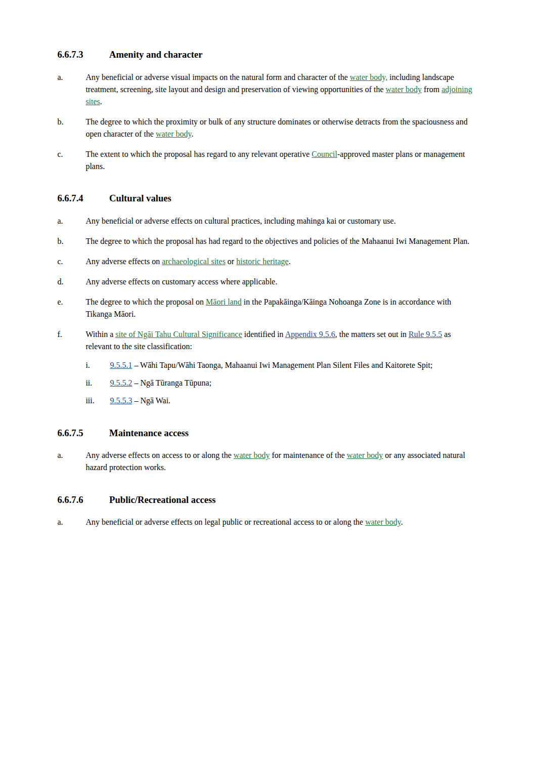6.6.7.3 Amenity and character
Any beneficial or adverse visual impacts on the natural form and character of the water body, including landscape treatment, screening, site layout and design and preservation of viewing opportunities of the water body from adjoining sites.
The degree to which the proximity or bulk of any structure dominates or otherwise detracts from the spaciousness and open character of the water body.
The extent to which the proposal has regard to any relevant operative Council-approved master plans or management plans.
6.6.7.4 Cultural values
Any beneficial or adverse effects on cultural practices, including mahinga kai or customary use.
The degree to which the proposal has had regard to the objectives and policies of the Mahaanui Iwi Management Plan.
Any adverse effects on archaeological sites or historic heritage.
Any adverse effects on customary access where applicable.
The degree to which the proposal on Māori land in the Papakāinga/Kāinga Nohoanga Zone is in accordance with Tikanga Māori.
Within a site of Ngāi Tahu Cultural Significance identified in Appendix 9.5.6, the matters set out in Rule 9.5.5 as relevant to the site classification:
9.5.5.1 – Wāhi Tapu/Wāhi Taonga, Mahaanui Iwi Management Plan Silent Files and Kaitorete Spit;
9.5.5.2 – Ngā Tūranga Tūpuna;
9.5.5.3 – Ngā Wai.
6.6.7.5 Maintenance access
Any adverse effects on access to or along the water body for maintenance of the water body or any associated natural hazard protection works.
6.6.7.6 Public/Recreational access
Any beneficial or adverse effects on legal public or recreational access to or along the water body.